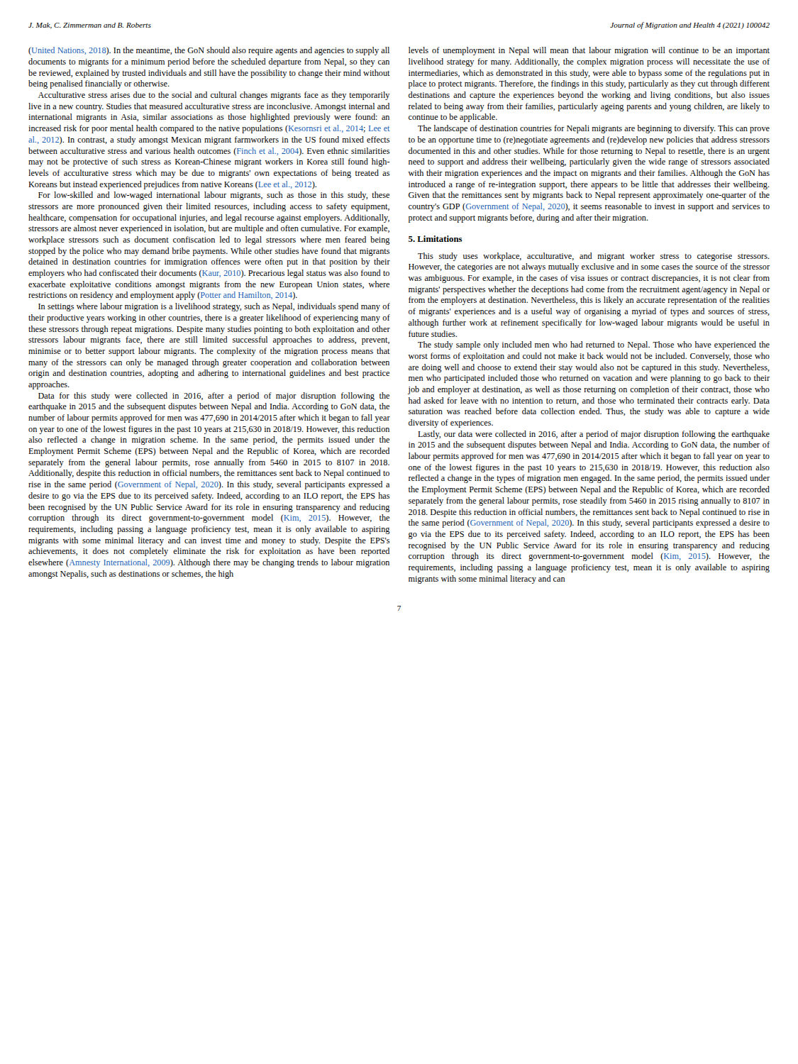J. Mak, C. Zimmerman and B. Roberts
Journal of Migration and Health 4 (2021) 100042
(United Nations, 2018). In the meantime, the GoN should also require agents and agencies to supply all documents to migrants for a minimum period before the scheduled departure from Nepal, so they can be reviewed, explained by trusted individuals and still have the possibility to change their mind without being penalised financially or otherwise.
Acculturative stress arises due to the social and cultural changes migrants face as they temporarily live in a new country. Studies that measured acculturative stress are inconclusive. Amongst internal and international migrants in Asia, similar associations as those highlighted previously were found: an increased risk for poor mental health compared to the native populations (Kesornsri et al., 2014; Lee et al., 2012). In contrast, a study amongst Mexican migrant farmworkers in the US found mixed effects between acculturative stress and various health outcomes (Finch et al., 2004). Even ethnic similarities may not be protective of such stress as Korean-Chinese migrant workers in Korea still found high-levels of acculturative stress which may be due to migrants' own expectations of being treated as Koreans but instead experienced prejudices from native Koreans (Lee et al., 2012).
For low-skilled and low-waged international labour migrants, such as those in this study, these stressors are more pronounced given their limited resources, including access to safety equipment, healthcare, compensation for occupational injuries, and legal recourse against employers. Additionally, stressors are almost never experienced in isolation, but are multiple and often cumulative. For example, workplace stressors such as document confiscation led to legal stressors where men feared being stopped by the police who may demand bribe payments. While other studies have found that migrants detained in destination countries for immigration offences were often put in that position by their employers who had confiscated their documents (Kaur, 2010). Precarious legal status was also found to exacerbate exploitative conditions amongst migrants from the new European Union states, where restrictions on residency and employment apply (Potter and Hamilton, 2014).
In settings where labour migration is a livelihood strategy, such as Nepal, individuals spend many of their productive years working in other countries, there is a greater likelihood of experiencing many of these stressors through repeat migrations. Despite many studies pointing to both exploitation and other stressors labour migrants face, there are still limited successful approaches to address, prevent, minimise or to better support labour migrants. The complexity of the migration process means that many of the stressors can only be managed through greater cooperation and collaboration between origin and destination countries, adopting and adhering to international guidelines and best practice approaches.
Data for this study were collected in 2016, after a period of major disruption following the earthquake in 2015 and the subsequent disputes between Nepal and India. According to GoN data, the number of labour permits approved for men was 477,690 in 2014/2015 after which it began to fall year on year to one of the lowest figures in the past 10 years at 215,630 in 2018/19. However, this reduction also reflected a change in migration scheme. In the same period, the permits issued under the Employment Permit Scheme (EPS) between Nepal and the Republic of Korea, which are recorded separately from the general labour permits, rose annually from 5460 in 2015 to 8107 in 2018. Additionally, despite this reduction in official numbers, the remittances sent back to Nepal continued to rise in the same period (Government of Nepal, 2020). In this study, several participants expressed a desire to go via the EPS due to its perceived safety. Indeed, according to an ILO report, the EPS has been recognised by the UN Public Service Award for its role in ensuring transparency and reducing corruption through its direct government-to-government model (Kim, 2015). However, the requirements, including passing a language proficiency test, mean it is only available to aspiring migrants with some minimal literacy and can invest time and money to study. Despite the EPS's achievements, it does not completely eliminate the risk for exploitation as have been reported elsewhere (Amnesty International, 2009). Although there may be changing trends to labour migration amongst Nepalis, such as destinations or schemes, the high
levels of unemployment in Nepal will mean that labour migration will continue to be an important livelihood strategy for many. Additionally, the complex migration process will necessitate the use of intermediaries, which as demonstrated in this study, were able to bypass some of the regulations put in place to protect migrants. Therefore, the findings in this study, particularly as they cut through different destinations and capture the experiences beyond the working and living conditions, but also issues related to being away from their families, particularly ageing parents and young children, are likely to continue to be applicable.
The landscape of destination countries for Nepali migrants are beginning to diversify. This can prove to be an opportune time to (re)negotiate agreements and (re)develop new policies that address stressors documented in this and other studies. While for those returning to Nepal to resettle, there is an urgent need to support and address their wellbeing, particularly given the wide range of stressors associated with their migration experiences and the impact on migrants and their families. Although the GoN has introduced a range of re-integration support, there appears to be little that addresses their wellbeing. Given that the remittances sent by migrants back to Nepal represent approximately one-quarter of the country's GDP (Government of Nepal, 2020), it seems reasonable to invest in support and services to protect and support migrants before, during and after their migration.
5. Limitations
This study uses workplace, acculturative, and migrant worker stress to categorise stressors. However, the categories are not always mutually exclusive and in some cases the source of the stressor was ambiguous. For example, in the cases of visa issues or contract discrepancies, it is not clear from migrants' perspectives whether the deceptions had come from the recruitment agent/agency in Nepal or from the employers at destination. Nevertheless, this is likely an accurate representation of the realities of migrants' experiences and is a useful way of organising a myriad of types and sources of stress, although further work at refinement specifically for low-waged labour migrants would be useful in future studies.
The study sample only included men who had returned to Nepal. Those who have experienced the worst forms of exploitation and could not make it back would not be included. Conversely, those who are doing well and choose to extend their stay would also not be captured in this study. Nevertheless, men who participated included those who returned on vacation and were planning to go back to their job and employer at destination, as well as those returning on completion of their contract, those who had asked for leave with no intention to return, and those who terminated their contracts early. Data saturation was reached before data collection ended. Thus, the study was able to capture a wide diversity of experiences.
Lastly, our data were collected in 2016, after a period of major disruption following the earthquake in 2015 and the subsequent disputes between Nepal and India. According to GoN data, the number of labour permits approved for men was 477,690 in 2014/2015 after which it began to fall year on year to one of the lowest figures in the past 10 years to 215,630 in 2018/19. However, this reduction also reflected a change in the types of migration men engaged. In the same period, the permits issued under the Employment Permit Scheme (EPS) between Nepal and the Republic of Korea, which are recorded separately from the general labour permits, rose steadily from 5460 in 2015 rising annually to 8107 in 2018. Despite this reduction in official numbers, the remittances sent back to Nepal continued to rise in the same period (Government of Nepal, 2020). In this study, several participants expressed a desire to go via the EPS due to its perceived safety. Indeed, according to an ILO report, the EPS has been recognised by the UN Public Service Award for its role in ensuring transparency and reducing corruption through its direct government-to-government model (Kim, 2015). However, the requirements, including passing a language proficiency test, mean it is only available to aspiring migrants with some minimal literacy and can
7